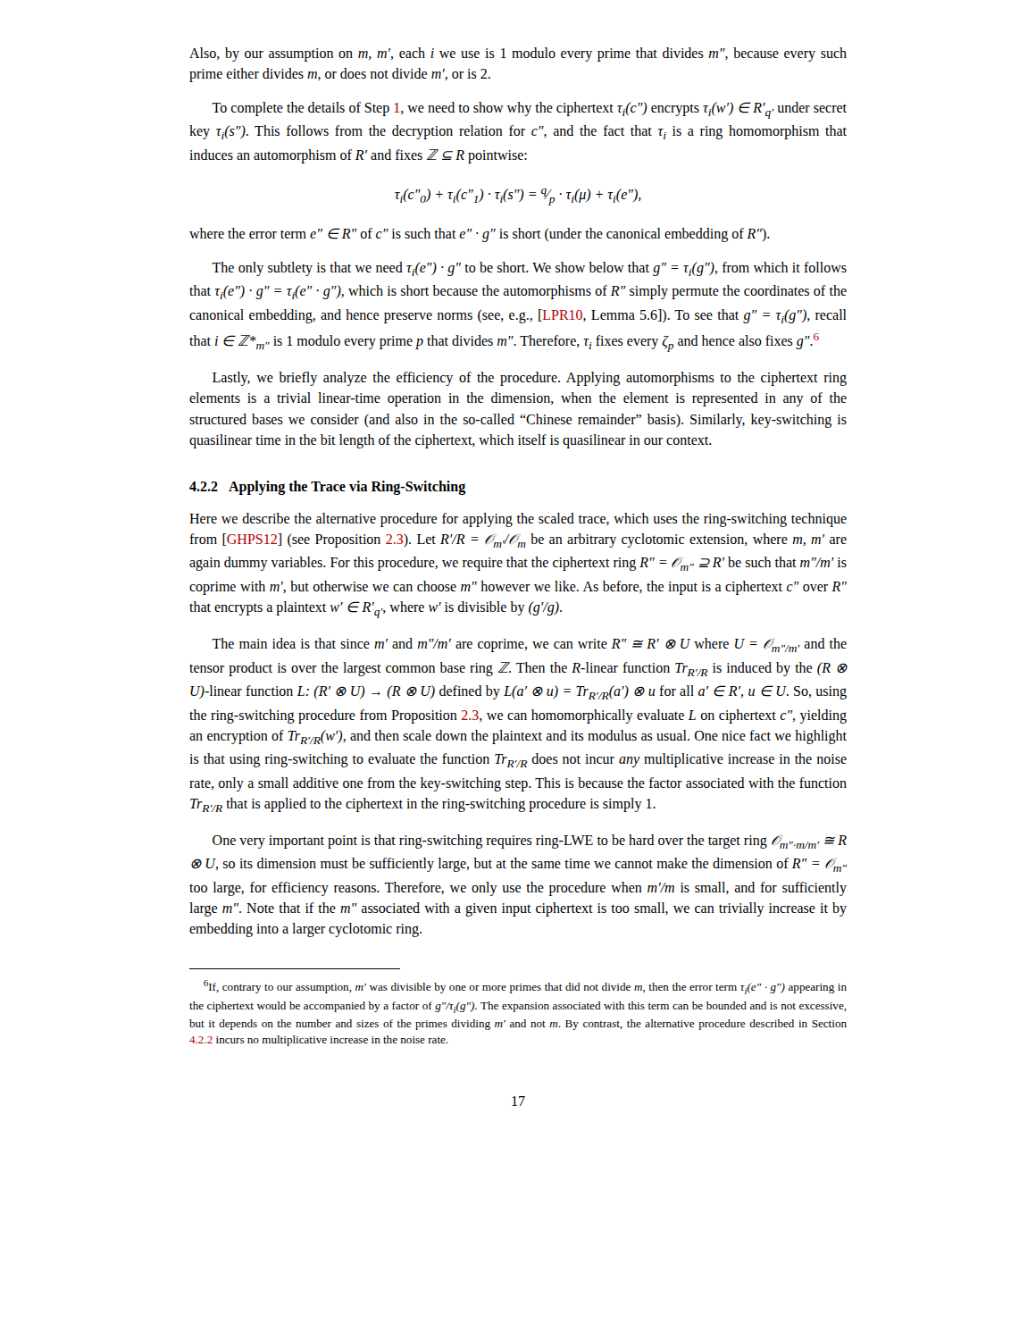Also, by our assumption on m, m′, each i we use is 1 modulo every prime that divides m″, because every such prime either divides m, or does not divide m′, or is 2.
To complete the details of Step 1, we need to show why the ciphertext τi(c″) encrypts τi(w′) ∈ R′q′ under secret key τi(s″). This follows from the decryption relation for c″, and the fact that τi is a ring homomorphism that induces an automorphism of R′ and fixes ℤ ⊆ R pointwise:
τi(c″0) + τi(c″1) · τi(s″) = q⁄p · τi(μ) + τi(e″),
where the error term e″ ∈ R″ of c″ is such that e″ · g″ is short (under the canonical embedding of R″).
The only subtlety is that we need τi(e″) · g″ to be short. We show below that g″ = τi(g″), from which it follows that τi(e″) · g″ = τi(e″ · g″), which is short because the automorphisms of R″ simply permute the coordinates of the canonical embedding, and hence preserve norms (see, e.g., [LPR10, Lemma 5.6]). To see that g″ = τi(g″), recall that i ∈ ℤ*m″ is 1 modulo every prime p that divides m″. Therefore, τi fixes every ζp and hence also fixes g″.6
Lastly, we briefly analyze the efficiency of the procedure. Applying automorphisms to the ciphertext ring elements is a trivial linear-time operation in the dimension, when the element is represented in any of the structured bases we consider (and also in the so-called “Chinese remainder” basis). Similarly, key-switching is quasilinear time in the bit length of the ciphertext, which itself is quasilinear in our context.
4.2.2 Applying the Trace via Ring-Switching
Here we describe the alternative procedure for applying the scaled trace, which uses the ring-switching technique from [GHPS12] (see Proposition 2.3). Let R′/R = 𝒪m′/𝒪m be an arbitrary cyclotomic extension, where m, m′ are again dummy variables. For this procedure, we require that the ciphertext ring R″ = 𝒪m″ ⊇ R′ be such that m″/m′ is coprime with m′, but otherwise we can choose m″ however we like. As before, the input is a ciphertext c″ over R″ that encrypts a plaintext w′ ∈ R′q′, where w′ is divisible by (g′/g).
The main idea is that since m′ and m″/m′ are coprime, we can write R″ ≅ R′ ⊗ U where U = 𝒪m″/m′ and the tensor product is over the largest common base ring ℤ. Then the R-linear function TrR′/R is induced by the (R ⊗ U)-linear function L: (R′ ⊗ U) → (R ⊗ U) defined by L(a′ ⊗ u) = TrR′/R(a′) ⊗ u for all a′ ∈ R′, u ∈ U. So, using the ring-switching procedure from Proposition 2.3, we can homomorphically evaluate L on ciphertext c″, yielding an encryption of TrR′/R(w′), and then scale down the plaintext and its modulus as usual. One nice fact we highlight is that using ring-switching to evaluate the function TrR′/R does not incur any multiplicative increase in the noise rate, only a small additive one from the key-switching step. This is because the factor associated with the function TrR′/R that is applied to the ciphertext in the ring-switching procedure is simply 1.
One very important point is that ring-switching requires ring-LWE to be hard over the target ring 𝒪m″·m/m′ ≅ R ⊗ U, so its dimension must be sufficiently large, but at the same time we cannot make the dimension of R″ = 𝒪m″ too large, for efficiency reasons. Therefore, we only use the procedure when m′/m is small, and for sufficiently large m″. Note that if the m″ associated with a given input ciphertext is too small, we can trivially increase it by embedding into a larger cyclotomic ring.
6If, contrary to our assumption, m′ was divisible by one or more primes that did not divide m, then the error term τi(e″ · g″) appearing in the ciphertext would be accompanied by a factor of g″/τi(g″). The expansion associated with this term can be bounded and is not excessive, but it depends on the number and sizes of the primes dividing m′ and not m. By contrast, the alternative procedure described in Section 4.2.2 incurs no multiplicative increase in the noise rate.
17